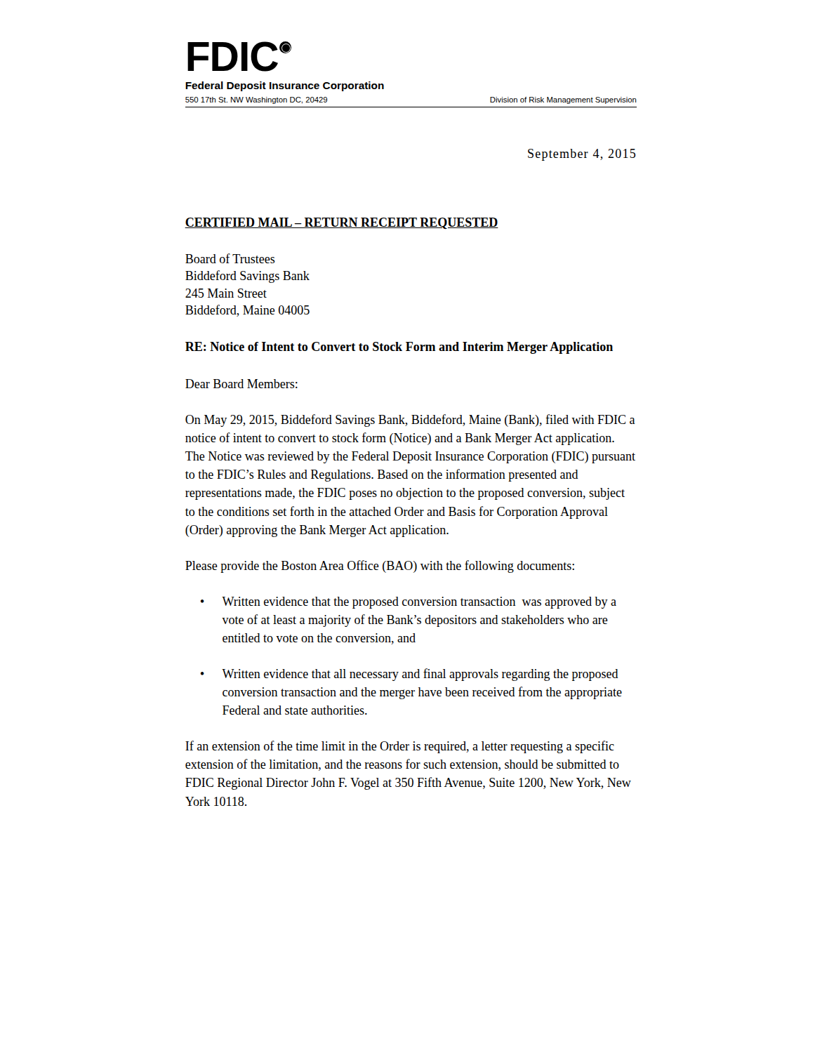FDIC
Federal Deposit Insurance Corporation
550 17th St. NW Washington DC, 20429 Division of Risk Management Supervision
September 4, 2015
CERTIFIED MAIL – RETURN RECEIPT REQUESTED
Board of Trustees
Biddeford Savings Bank
245 Main Street
Biddeford, Maine 04005
RE: Notice of Intent to Convert to Stock Form and Interim Merger Application
Dear Board Members:
On May 29, 2015, Biddeford Savings Bank, Biddeford, Maine (Bank), filed with FDIC a notice of intent to convert to stock form (Notice) and a Bank Merger Act application. The Notice was reviewed by the Federal Deposit Insurance Corporation (FDIC) pursuant to the FDIC’s Rules and Regulations. Based on the information presented and representations made, the FDIC poses no objection to the proposed conversion, subject to the conditions set forth in the attached Order and Basis for Corporation Approval (Order) approving the Bank Merger Act application.
Please provide the Boston Area Office (BAO) with the following documents:
Written evidence that the proposed conversion transaction was approved by a vote of at least a majority of the Bank’s depositors and stakeholders who are entitled to vote on the conversion, and
Written evidence that all necessary and final approvals regarding the proposed conversion transaction and the merger have been received from the appropriate Federal and state authorities.
If an extension of the time limit in the Order is required, a letter requesting a specific extension of the limitation, and the reasons for such extension, should be submitted to FDIC Regional Director John F. Vogel at 350 Fifth Avenue, Suite 1200, New York, New York 10118.